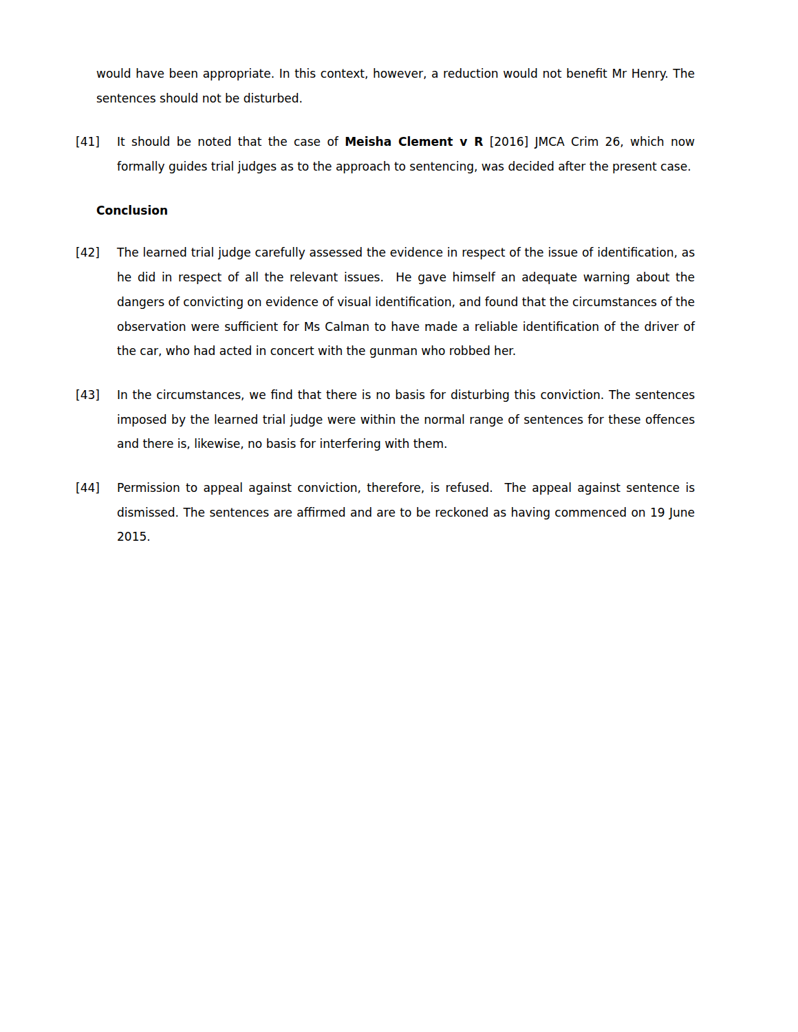would have been appropriate. In this context, however, a reduction would not benefit Mr Henry. The sentences should not be disturbed.
[41] It should be noted that the case of Meisha Clement v R [2016] JMCA Crim 26, which now formally guides trial judges as to the approach to sentencing, was decided after the present case.
Conclusion
[42] The learned trial judge carefully assessed the evidence in respect of the issue of identification, as he did in respect of all the relevant issues. He gave himself an adequate warning about the dangers of convicting on evidence of visual identification, and found that the circumstances of the observation were sufficient for Ms Calman to have made a reliable identification of the driver of the car, who had acted in concert with the gunman who robbed her.
[43] In the circumstances, we find that there is no basis for disturbing this conviction. The sentences imposed by the learned trial judge were within the normal range of sentences for these offences and there is, likewise, no basis for interfering with them.
[44] Permission to appeal against conviction, therefore, is refused. The appeal against sentence is dismissed. The sentences are affirmed and are to be reckoned as having commenced on 19 June 2015.